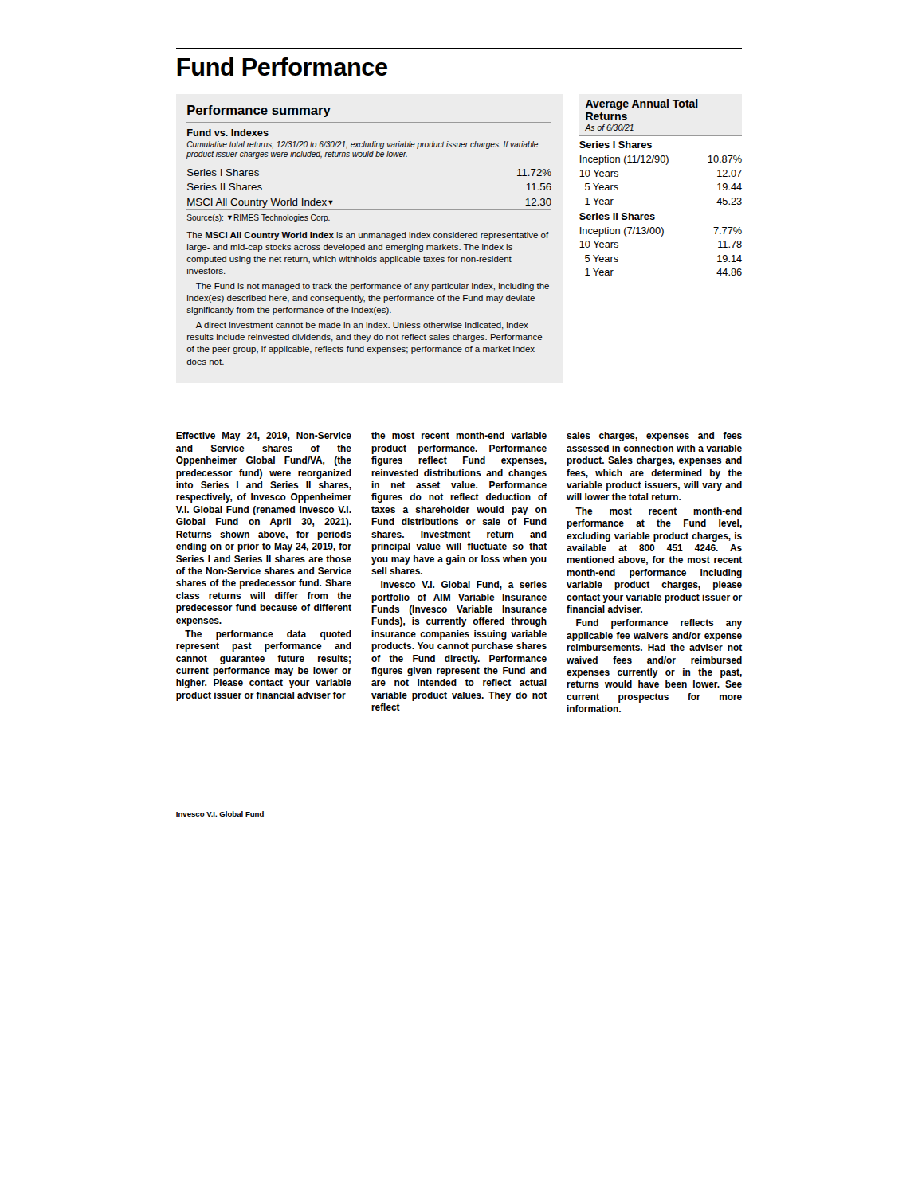Fund Performance
Performance summary
Fund vs. Indexes
Cumulative total returns, 12/31/20 to 6/30/21, excluding variable product issuer charges. If variable product issuer charges were included, returns would be lower.
| Series I Shares | 11.72% |
| Series II Shares | 11.56 |
| MSCI All Country World Index ▼ | 12.30 |
Source(s): ▼RIMES Technologies Corp.
The MSCI All Country World Index is an unmanaged index considered representative of large- and mid-cap stocks across developed and emerging markets. The index is computed using the net return, which withholds applicable taxes for non-resident investors.
The Fund is not managed to track the performance of any particular index, including the index(es) described here, and consequently, the performance of the Fund may deviate significantly from the performance of the index(es).
A direct investment cannot be made in an index. Unless otherwise indicated, index results include reinvested dividends, and they do not reflect sales charges. Performance of the peer group, if applicable, reflects fund expenses; performance of a market index does not.
Average Annual Total Returns
As of 6/30/21
| Series I Shares | |
| Inception (11/12/90) | 10.87% |
| 10 Years | 12.07 |
| 5 Years | 19.44 |
| 1 Year | 45.23 |
| Series II Shares | |
| Inception (7/13/00) | 7.77% |
| 10 Years | 11.78 |
| 5 Years | 19.14 |
| 1 Year | 44.86 |
Effective May 24, 2019, Non-Service and Service shares of the Oppenheimer Global Fund/VA, (the predecessor fund) were reorganized into Series I and Series II shares, respectively, of Invesco Oppenheimer V.I. Global Fund (renamed Invesco V.I. Global Fund on April 30, 2021). Returns shown above, for periods ending on or prior to May 24, 2019, for Series I and Series II shares are those of the Non-Service shares and Service shares of the predecessor fund. Share class returns will differ from the predecessor fund because of different expenses.
The performance data quoted represent past performance and cannot guarantee future results; current performance may be lower or higher. Please contact your variable product issuer or financial adviser for
the most recent month-end variable product performance. Performance figures reflect Fund expenses, reinvested distributions and changes in net asset value. Performance figures do not reflect deduction of taxes a shareholder would pay on Fund distributions or sale of Fund shares. Investment return and principal value will fluctuate so that you may have a gain or loss when you sell shares.
Invesco V.I. Global Fund, a series portfolio of AIM Variable Insurance Funds (Invesco Variable Insurance Funds), is currently offered through insurance companies issuing variable products. You cannot purchase shares of the Fund directly. Performance figures given represent the Fund and are not intended to reflect actual variable product values. They do not reflect
sales charges, expenses and fees assessed in connection with a variable product. Sales charges, expenses and fees, which are determined by the variable product issuers, will vary and will lower the total return.
The most recent month-end performance at the Fund level, excluding variable product charges, is available at 800 451 4246. As mentioned above, for the most recent month-end performance including variable product charges, please contact your variable product issuer or financial adviser.
Fund performance reflects any applicable fee waivers and/or expense reimbursements. Had the adviser not waived fees and/or reimbursed expenses currently or in the past, returns would have been lower. See current prospectus for more information.
Invesco V.I. Global Fund